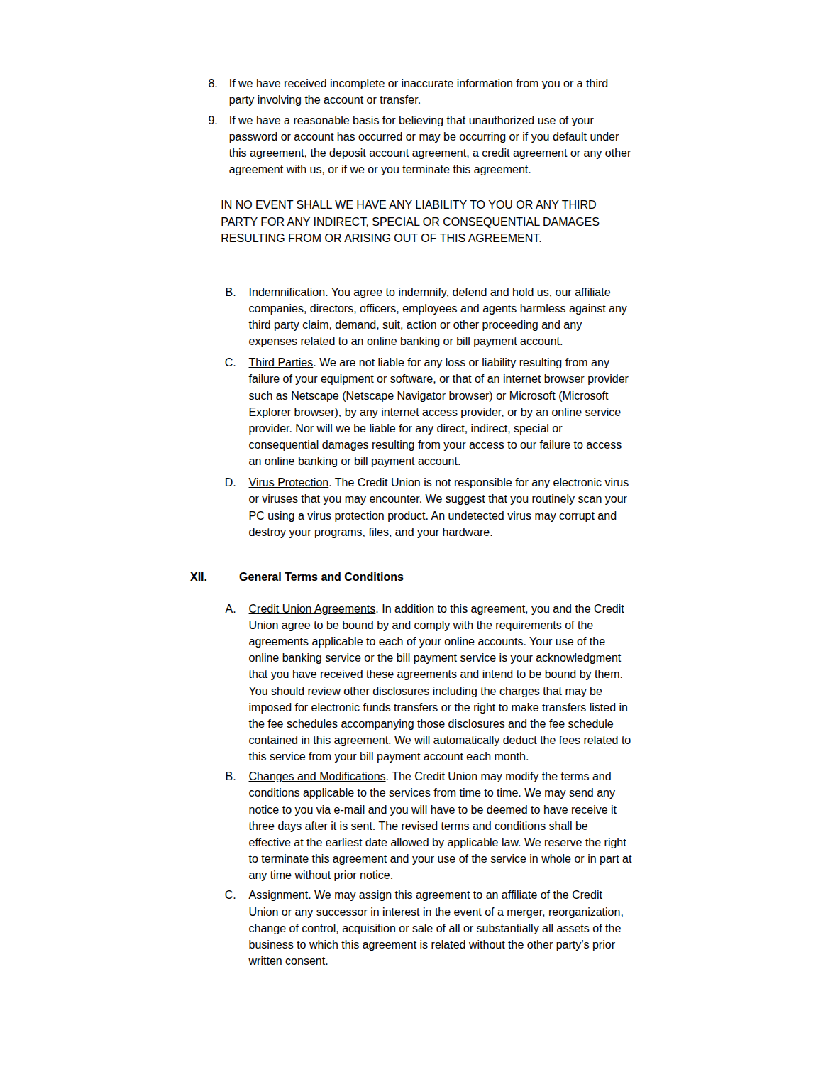If we have received incomplete or inaccurate information from you or a third party involving the account or transfer.
If we have a reasonable basis for believing that unauthorized use of your password or account has occurred or may be occurring or if you default under this agreement, the deposit account agreement, a credit agreement or any other agreement with us, or if we or you terminate this agreement.
IN NO EVENT SHALL WE HAVE ANY LIABILITY TO YOU OR ANY THIRD PARTY FOR ANY INDIRECT, SPECIAL OR CONSEQUENTIAL DAMAGES RESULTING FROM OR ARISING OUT OF THIS AGREEMENT.
Indemnification. You agree to indemnify, defend and hold us, our affiliate companies, directors, officers, employees and agents harmless against any third party claim, demand, suit, action or other proceeding and any expenses related to an online banking or bill payment account.
Third Parties. We are not liable for any loss or liability resulting from any failure of your equipment or software, or that of an internet browser provider such as Netscape (Netscape Navigator browser) or Microsoft (Microsoft Explorer browser), by any internet access provider, or by an online service provider. Nor will we be liable for any direct, indirect, special or consequential damages resulting from your access to our failure to access an online banking or bill payment account.
Virus Protection. The Credit Union is not responsible for any electronic virus or viruses that you may encounter. We suggest that you routinely scan your PC using a virus protection product. An undetected virus may corrupt and destroy your programs, files, and your hardware.
XII. General Terms and Conditions
Credit Union Agreements. In addition to this agreement, you and the Credit Union agree to be bound by and comply with the requirements of the agreements applicable to each of your online accounts. Your use of the online banking service or the bill payment service is your acknowledgment that you have received these agreements and intend to be bound by them. You should review other disclosures including the charges that may be imposed for electronic funds transfers or the right to make transfers listed in the fee schedules accompanying those disclosures and the fee schedule contained in this agreement. We will automatically deduct the fees related to this service from your bill payment account each month.
Changes and Modifications. The Credit Union may modify the terms and conditions applicable to the services from time to time. We may send any notice to you via e-mail and you will have to be deemed to have receive it three days after it is sent. The revised terms and conditions shall be effective at the earliest date allowed by applicable law. We reserve the right to terminate this agreement and your use of the service in whole or in part at any time without prior notice.
Assignment. We may assign this agreement to an affiliate of the Credit Union or any successor in interest in the event of a merger, reorganization, change of control, acquisition or sale of all or substantially all assets of the business to which this agreement is related without the other party’s prior written consent.